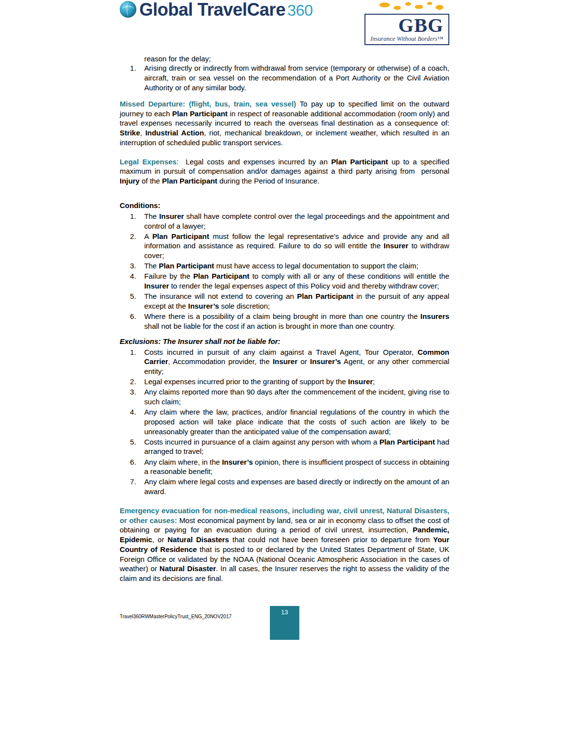Global TravelCare 360
GBG Insurance Without Borders™
reason for the delay;
Arising directly or indirectly from withdrawal from service (temporary or otherwise) of a coach, aircraft, train or sea vessel on the recommendation of a Port Authority or the Civil Aviation Authority or of any similar body.
Missed Departure: (flight, bus, train, sea vessel) To pay up to specified limit on the outward journey to each Plan Participant in respect of reasonable additional accommodation (room only) and travel expenses necessarily incurred to reach the overseas final destination as a consequence of: Strike, Industrial Action, riot, mechanical breakdown, or inclement weather, which resulted in an interruption of scheduled public transport services.
Legal Expenses: Legal costs and expenses incurred by an Plan Participant up to a specified maximum in pursuit of compensation and/or damages against a third party arising from personal Injury of the Plan Participant during the Period of Insurance.
Conditions:
The Insurer shall have complete control over the legal proceedings and the appointment and control of a lawyer;
A Plan Participant must follow the legal representative’s advice and provide any and all information and assistance as required. Failure to do so will entitle the Insurer to withdraw cover;
The Plan Participant must have access to legal documentation to support the claim;
Failure by the Plan Participant to comply with all or any of these conditions will entitle the Insurer to render the legal expenses aspect of this Policy void and thereby withdraw cover;
The insurance will not extend to covering an Plan Participant in the pursuit of any appeal except at the Insurer’s sole discretion;
Where there is a possibility of a claim being brought in more than one country the Insurers shall not be liable for the cost if an action is brought in more than one country.
Exclusions: The Insurer shall not be liable for:
Costs incurred in pursuit of any claim against a Travel Agent, Tour Operator, Common Carrier, Accommodation provider, the Insurer or Insurer’s Agent, or any other commercial entity;
Legal expenses incurred prior to the granting of support by the Insurer;
Any claims reported more than 90 days after the commencement of the incident, giving rise to such claim;
Any claim where the law, practices, and/or financial regulations of the country in which the proposed action will take place indicate that the costs of such action are likely to be unreasonably greater than the anticipated value of the compensation award;
Costs incurred in pursuance of a claim against any person with whom a Plan Participant had arranged to travel;
Any claim where, in the Insurer’s opinion, there is insufficient prospect of success in obtaining a reasonable benefit;
Any claim where legal costs and expenses are based directly or indirectly on the amount of an award.
Emergency evacuation for non-medical reasons, including war, civil unrest, Natural Disasters, or other causes: Most economical payment by land, sea or air in economy class to offset the cost of obtaining or paying for an evacuation during a period of civil unrest, insurrection, Pandemic, Epidemic, or Natural Disasters that could not have been foreseen prior to departure from Your Country of Residence that is posted to or declared by the United States Department of State, UK Foreign Office or validated by the NOAA (National Oceanic Atmospheric Association in the cases of weather) or Natural Disaster. In all cases, the Insurer reserves the right to assess the validity of the claim and its decisions are final.
Travel360RWMasterPolicyTrust_ENG_20NOV2017
13